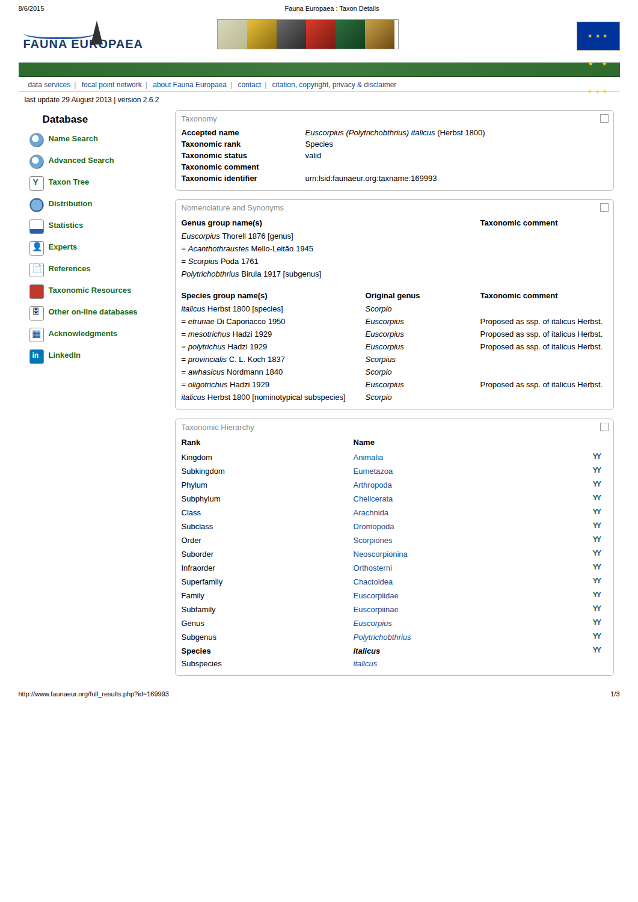8/6/2015
Fauna Europaea : Taxon Details
FAUNA EUROPAEA
★ ★ ★
★ ★
★ ★ ★
data services| focal point network| about Fauna Europaea| contact| citation, copyright, privacy & disclaimer
last update 29 August 2013 | version 2.6.2
Database
Name Search
Advanced Search
Taxon Tree
Distribution
Statistics
Experts
References
Taxonomic Resources
Other on-line databases
Acknowledgments
LinkedIn
Taxonomy
| Accepted name | Euscorpius (Polytrichobthrius) italicus (Herbst 1800) |
| Taxonomic rank | Species |
| Taxonomic status | valid |
| Taxonomic comment | |
| Taxonomic identifier | urn:lsid:faunaeur.org:taxname:169993 |
Nomenclature and Synonyms
| Genus group name(s) | | Taxonomic comment |
| --- | --- | --- |
| Euscorpius Thorell 1876 [genus] | | |
| = Acanthothraustes Mello-Leitão 1945 | | |
| = Scorpius Poda 1761 | | |
| Polytrichobthrius Birula 1917 [subgenus] | | |
| Species group name(s) | Original genus | Taxonomic comment |
| italicus Herbst 1800 [species] | Scorpio | |
| = etruriae Di Caporiacco 1950 | Euscorpius | Proposed as ssp. of italicus Herbst. |
| = mesotrichus Hadzi 1929 | Euscorpius | Proposed as ssp. of italicus Herbst. |
| = polytrichus Hadzi 1929 | Euscorpius | Proposed as ssp. of italicus Herbst. |
| = provincialis C. L. Koch 1837 | Scorpius | |
| = awhasicus Nordmann 1840 | Scorpio | |
| = oligotrichus Hadzi 1929 | Euscorpius | Proposed as ssp. of italicus Herbst. |
| italicus Herbst 1800 [nominotypical subspecies] | Scorpio | |
Taxonomic Hierarchy
| Rank | Name | |
| --- | --- | --- |
| Kingdom | Animalia | |
| Subkingdom | Eumetazoa | |
| Phylum | Arthropoda | |
| Subphylum | Chelicerata | |
| Class | Arachnida | |
| Subclass | Dromopoda | |
| Order | Scorpiones | |
| Suborder | Neoscorpionina | |
| Infraorder | Orthosterni | |
| Superfamily | Chactoidea | |
| Family | Euscorpiidae | |
| Subfamily | Euscorpiinae | |
| Genus | Euscorpius | |
| Subgenus | Polytrichobthrius | |
| Species | italicus | |
| Subspecies | italicus | |
http://www.faunaeur.org/full_results.php?id=169993 1/3